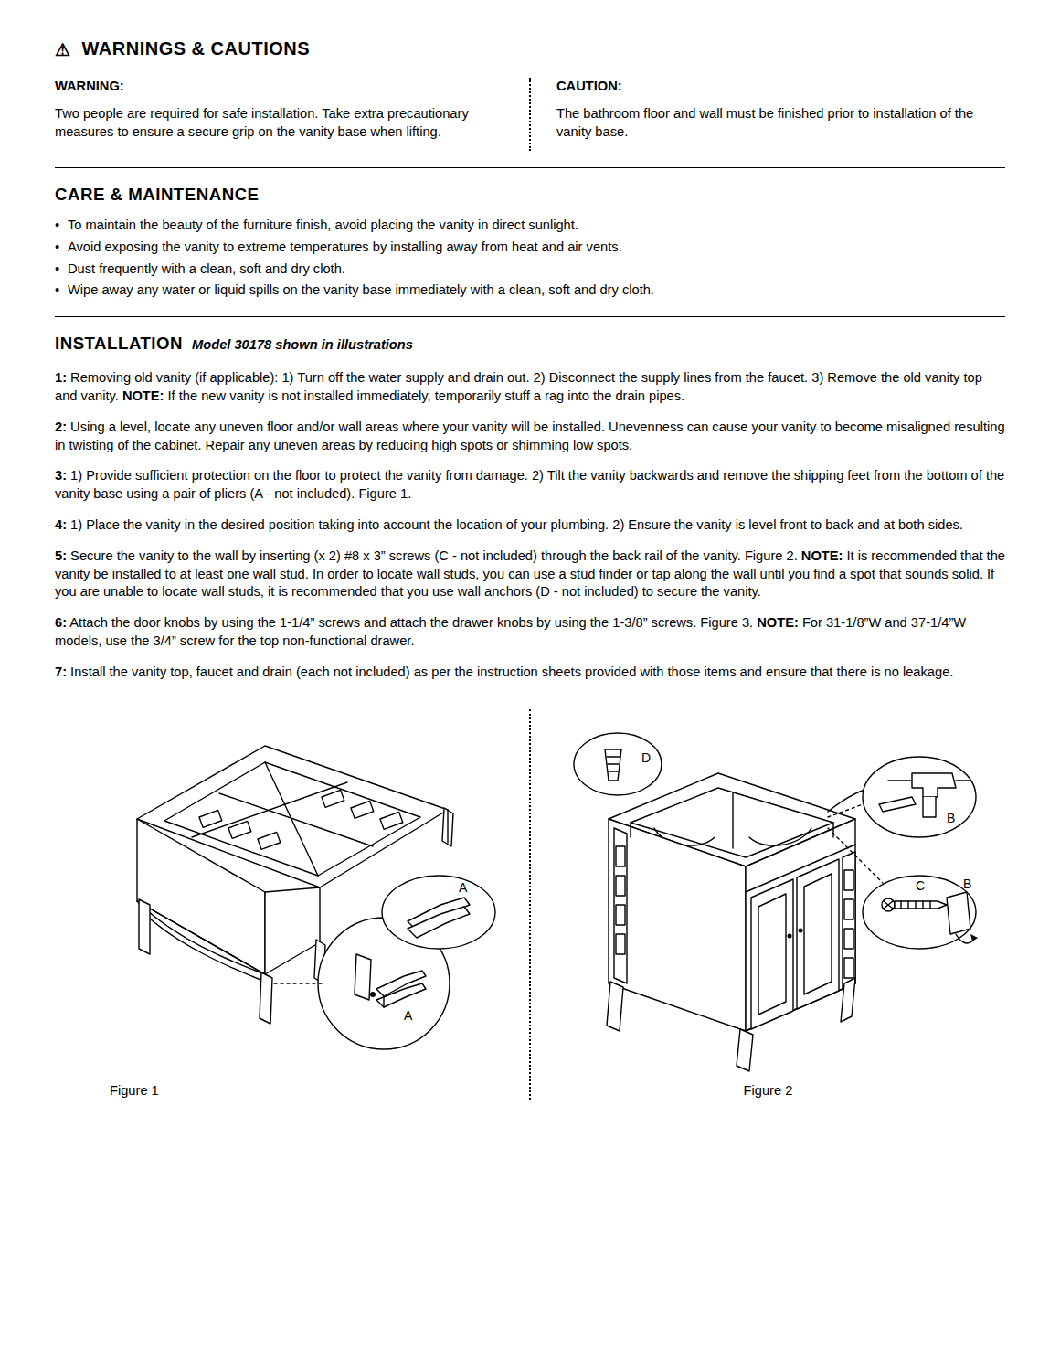⚠ WARNINGS & CAUTIONS
WARNING:
Two people are required for safe installation. Take extra precautionary measures to ensure a secure grip on the vanity base when lifting.
CAUTION:
The bathroom floor and wall must be finished prior to installation of the vanity base.
CARE & MAINTENANCE
To maintain the beauty of the furniture finish, avoid placing the vanity in direct sunlight.
Avoid exposing the vanity to extreme temperatures by installing away from heat and air vents.
Dust frequently with a clean, soft and dry cloth.
Wipe away any water or liquid spills on the vanity base immediately with a clean, soft and dry cloth.
INSTALLATION Model 30178 shown in illustrations
1: Removing old vanity (if applicable): 1) Turn off the water supply and drain out. 2) Disconnect the supply lines from the faucet. 3) Remove the old vanity top and vanity. NOTE: If the new vanity is not installed immediately, temporarily stuff a rag into the drain pipes.
2: Using a level, locate any uneven floor and/or wall areas where your vanity will be installed. Unevenness can cause your vanity to become misaligned resulting in twisting of the cabinet. Repair any uneven areas by reducing high spots or shimming low spots.
3: 1) Provide sufficient protection on the floor to protect the vanity from damage. 2) Tilt the vanity backwards and remove the shipping feet from the bottom of the vanity base using a pair of pliers (A - not included). Figure 1.
4: 1) Place the vanity in the desired position taking into account the location of your plumbing. 2) Ensure the vanity is level front to back and at both sides.
5: Secure the vanity to the wall by inserting (x 2) #8 x 3” screws (C - not included) through the back rail of the vanity. Figure 2. NOTE: It is recommended that the vanity be installed to at least one wall stud. In order to locate wall studs, you can use a stud finder or tap along the wall until you find a spot that sounds solid. If you are unable to locate wall studs, it is recommended that you use wall anchors (D - not included) to secure the vanity.
6: Attach the door knobs by using the 1-1/4” screws and attach the drawer knobs by using the 1-3/8” screws. Figure 3. NOTE: For 31-1/8”W and 37-1/4”W models, use the 3/4” screw for the top non-functional drawer.
7: Install the vanity top, faucet and drain (each not included) as per the instruction sheets provided with those items and ensure that there is no leakage.
A A
Figure 1
D B C B
Figure 2